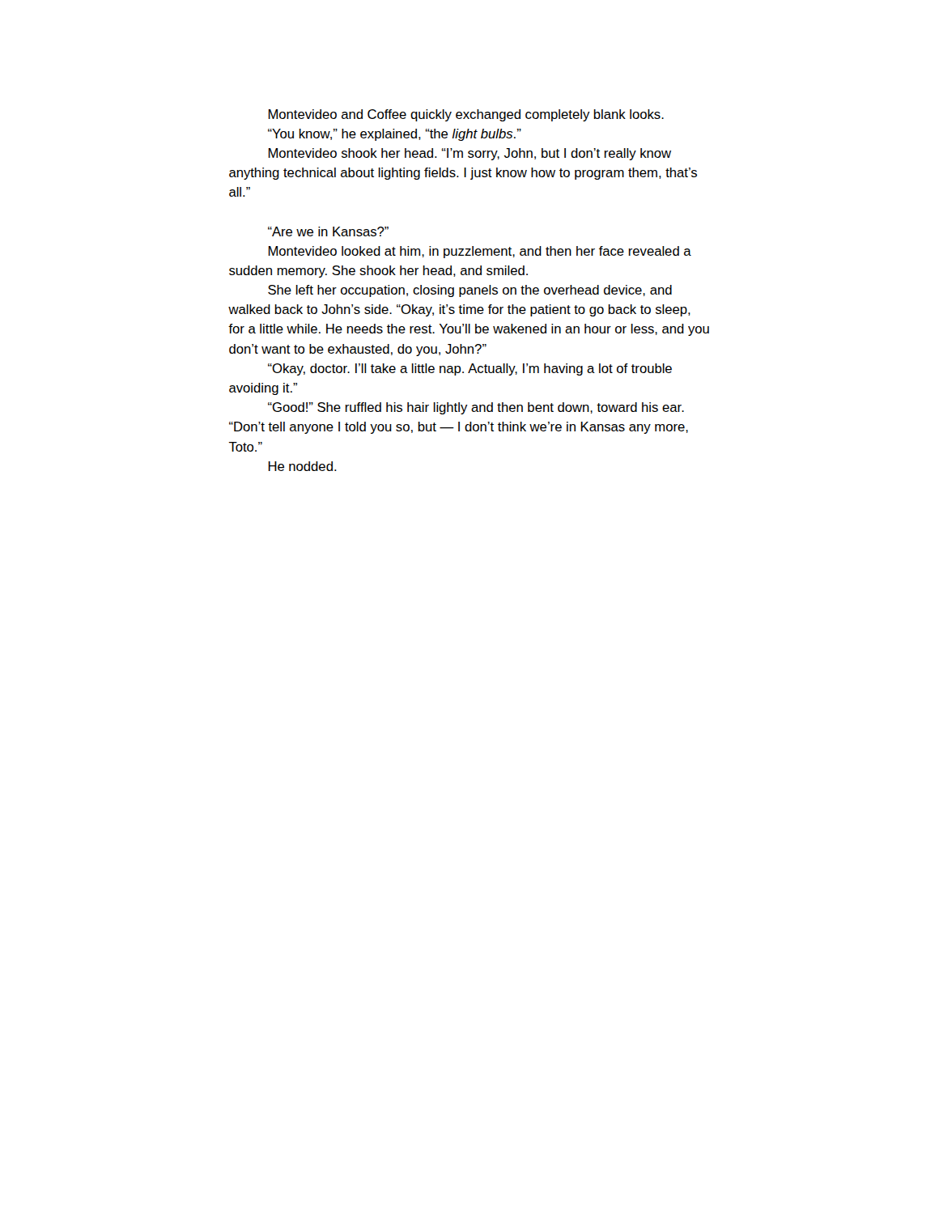Montevideo and Coffee quickly exchanged completely blank looks.
“You know,” he explained, “the light bulbs.”
Montevideo shook her head. “I’m sorry, John, but I don’t really know anything technical about lighting fields. I just know how to program them, that’s all.”
“Are we in Kansas?”
Montevideo looked at him, in puzzlement, and then her face revealed a sudden memory. She shook her head, and smiled.
She left her occupation, closing panels on the overhead device, and walked back to John’s side. “Okay, it’s time for the patient to go back to sleep, for a little while. He needs the rest. You’ll be wakened in an hour or less, and you don’t want to be exhausted, do you, John?”
“Okay, doctor. I’ll take a little nap. Actually, I’m having a lot of trouble avoiding it.”
“Good!” She ruffled his hair lightly and then bent down, toward his ear. “Don’t tell anyone I told you so, but — I don’t think we’re in Kansas any more, Toto.”
He nodded.